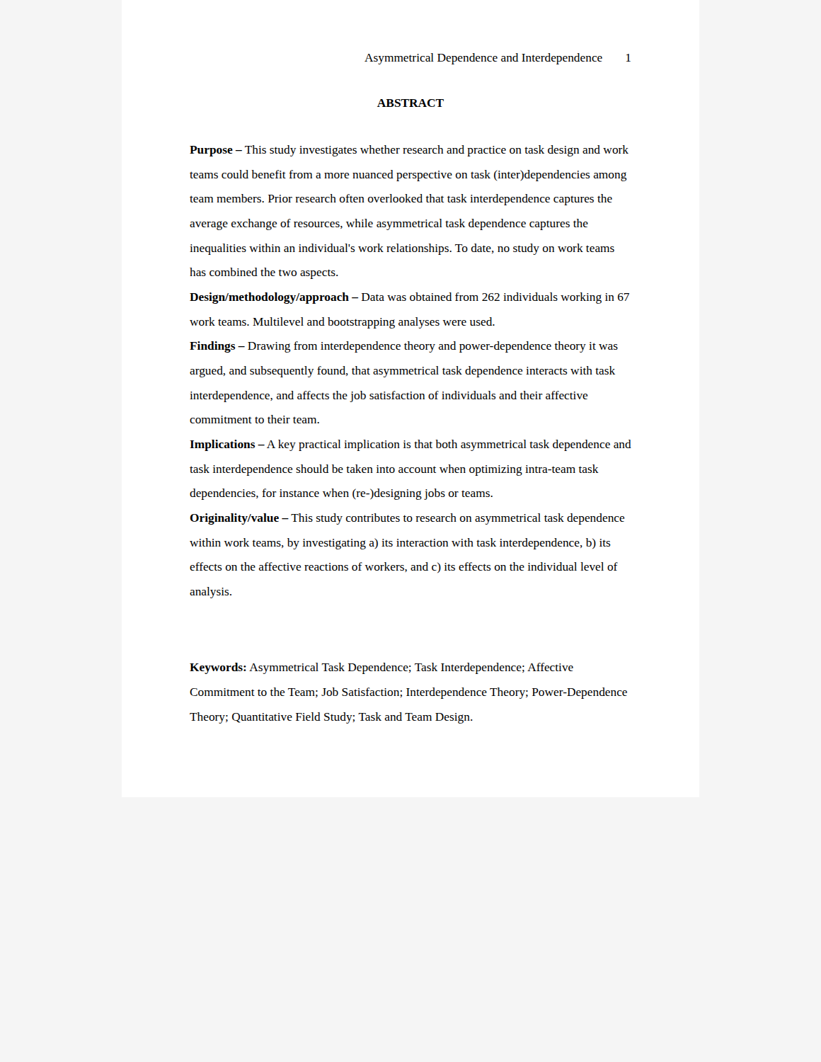Asymmetrical Dependence and Interdependence 1
ABSTRACT
Purpose – This study investigates whether research and practice on task design and work teams could benefit from a more nuanced perspective on task (inter)dependencies among team members. Prior research often overlooked that task interdependence captures the average exchange of resources, while asymmetrical task dependence captures the inequalities within an individual's work relationships. To date, no study on work teams has combined the two aspects.
Design/methodology/approach – Data was obtained from 262 individuals working in 67 work teams. Multilevel and bootstrapping analyses were used.
Findings – Drawing from interdependence theory and power-dependence theory it was argued, and subsequently found, that asymmetrical task dependence interacts with task interdependence, and affects the job satisfaction of individuals and their affective commitment to their team.
Implications – A key practical implication is that both asymmetrical task dependence and task interdependence should be taken into account when optimizing intra-team task dependencies, for instance when (re-)designing jobs or teams.
Originality/value – This study contributes to research on asymmetrical task dependence within work teams, by investigating a) its interaction with task interdependence, b) its effects on the affective reactions of workers, and c) its effects on the individual level of analysis.
Keywords: Asymmetrical Task Dependence; Task Interdependence; Affective Commitment to the Team; Job Satisfaction; Interdependence Theory; Power-Dependence Theory; Quantitative Field Study; Task and Team Design.